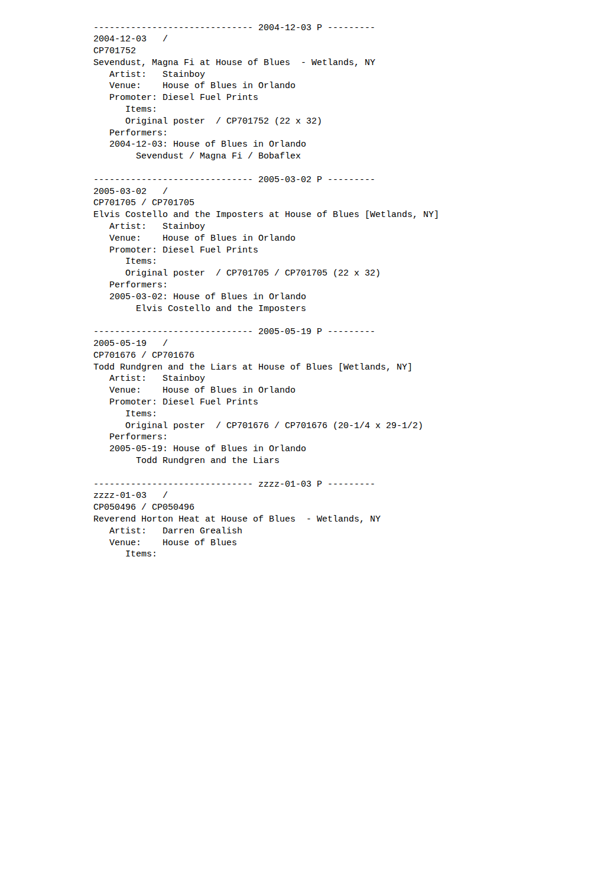------------------------------ 2004-12-03 P ---------
2004-12-03   / 
CP701752
Sevendust, Magna Fi at House of Blues  - Wetlands, NY
   Artist:   Stainboy
   Venue:    House of Blues in Orlando
   Promoter: Diesel Fuel Prints
      Items:
      Original poster  / CP701752 (22 x 32)
   Performers:
   2004-12-03: House of Blues in Orlando
        Sevendust / Magna Fi / Bobaflex

------------------------------ 2005-03-02 P ---------
2005-03-02   / 
CP701705 / CP701705
Elvis Costello and the Imposters at House of Blues [Wetlands, NY]
   Artist:   Stainboy
   Venue:    House of Blues in Orlando
   Promoter: Diesel Fuel Prints
      Items:
      Original poster  / CP701705 / CP701705 (22 x 32)
   Performers:
   2005-03-02: House of Blues in Orlando
        Elvis Costello and the Imposters

------------------------------ 2005-05-19 P ---------
2005-05-19   / 
CP701676 / CP701676
Todd Rundgren and the Liars at House of Blues [Wetlands, NY]
   Artist:   Stainboy
   Venue:    House of Blues in Orlando
   Promoter: Diesel Fuel Prints
      Items:
      Original poster  / CP701676 / CP701676 (20-1/4 x 29-1/2)
   Performers:
   2005-05-19: House of Blues in Orlando
        Todd Rundgren and the Liars

------------------------------ zzzz-01-03 P ---------
zzzz-01-03   / 
CP050496 / CP050496
Reverend Horton Heat at House of Blues  - Wetlands, NY
   Artist:   Darren Grealish
   Venue:    House of Blues
      Items: